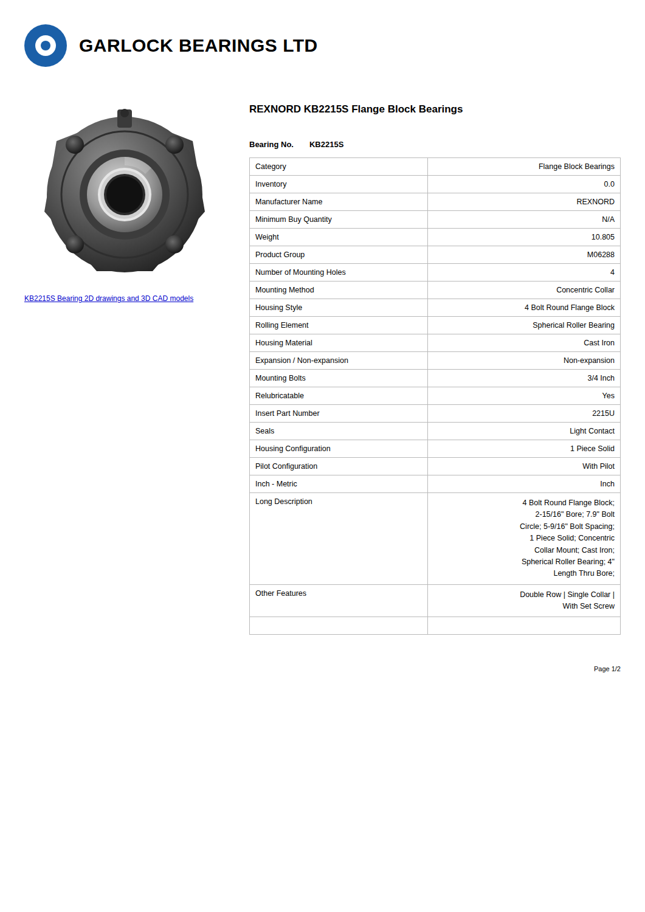GARLOCK BEARINGS LTD
KB2215S Bearing 2D drawings and 3D CAD models
REXNORD KB2215S Flange Block Bearings
Bearing No.KB2215S
| Category | Flange Block Bearings |
| Inventory | 0.0 |
| Manufacturer Name | REXNORD |
| Minimum Buy Quantity | N/A |
| Weight | 10.805 |
| Product Group | M06288 |
| Number of Mounting Holes | 4 |
| Mounting Method | Concentric Collar |
| Housing Style | 4 Bolt Round Flange Block |
| Rolling Element | Spherical Roller Bearing |
| Housing Material | Cast Iron |
| Expansion / Non-expansion | Non-expansion |
| Mounting Bolts | 3/4 Inch |
| Relubricatable | Yes |
| Insert Part Number | 2215U |
| Seals | Light Contact |
| Housing Configuration | 1 Piece Solid |
| Pilot Configuration | With Pilot |
| Inch - Metric | Inch |
| Long Description | 4 Bolt Round Flange Block; 2-15/16" Bore; 7.9" Bolt Circle; 5-9/16" Bolt Spacing; 1 Piece Solid; Concentric Collar Mount; Cast Iron; Spherical Roller Bearing; 4" Length Thru Bore; |
| Other Features | Double Row / Single Collar / With Set Screw |
Page 1/2